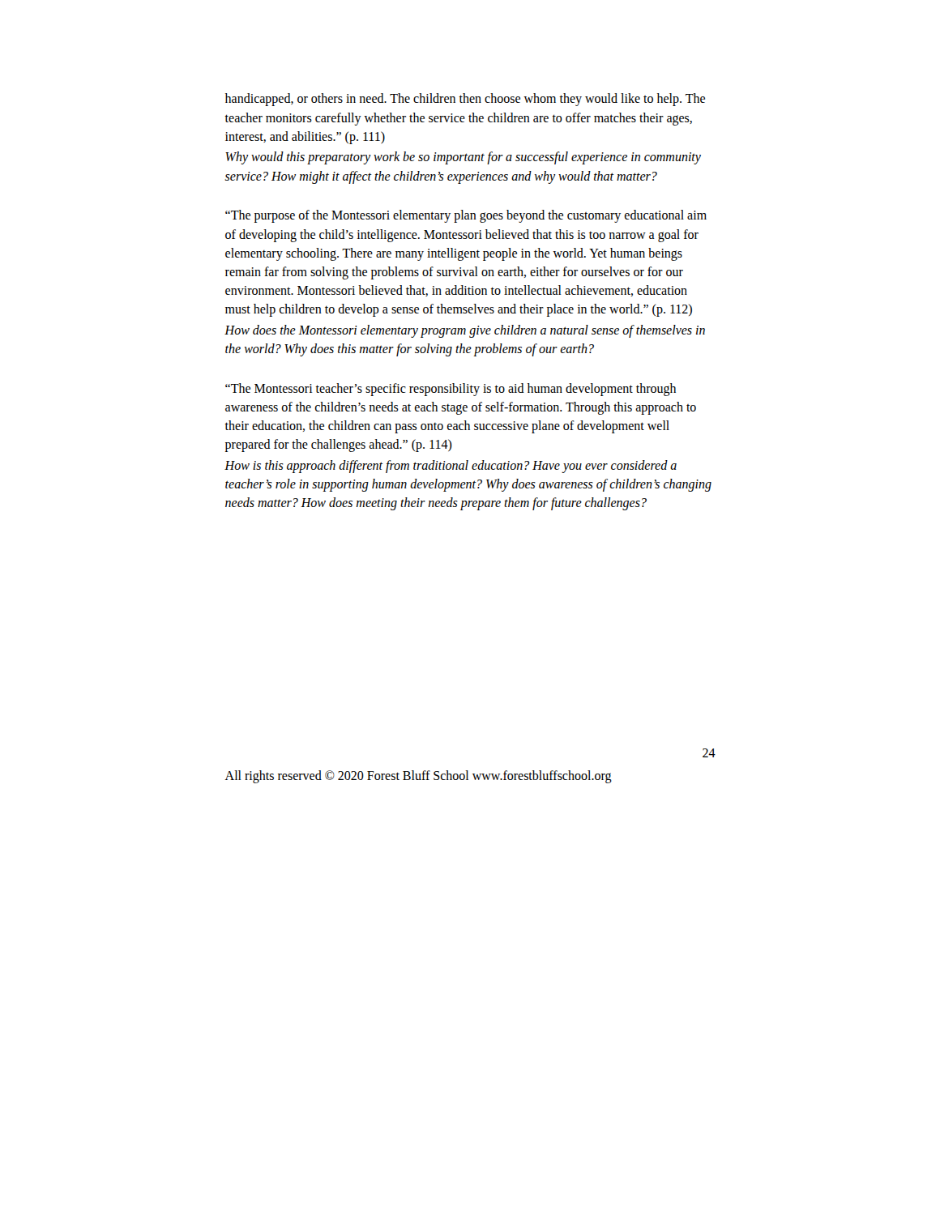handicapped, or others in need. The children then choose whom they would like to help. The teacher monitors carefully whether the service the children are to offer matches their ages, interest, and abilities.” (p. 111)
Why would this preparatory work be so important for a successful experience in community service? How might it affect the children’s experiences and why would that matter?
“The purpose of the Montessori elementary plan goes beyond the customary educational aim of developing the child’s intelligence. Montessori believed that this is too narrow a goal for elementary schooling. There are many intelligent people in the world. Yet human beings remain far from solving the problems of survival on earth, either for ourselves or for our environment. Montessori believed that, in addition to intellectual achievement, education must help children to develop a sense of themselves and their place in the world.” (p. 112)
How does the Montessori elementary program give children a natural sense of themselves in the world? Why does this matter for solving the problems of our earth?
“The Montessori teacher’s specific responsibility is to aid human development through awareness of the children’s needs at each stage of self-formation. Through this approach to their education, the children can pass onto each successive plane of development well prepared for the challenges ahead.” (p. 114)
How is this approach different from traditional education? Have you ever considered a teacher’s role in supporting human development? Why does awareness of children’s changing needs matter? How does meeting their needs prepare them for future challenges?
24
All rights reserved © 2020 Forest Bluff School www.forestbluffschool.org